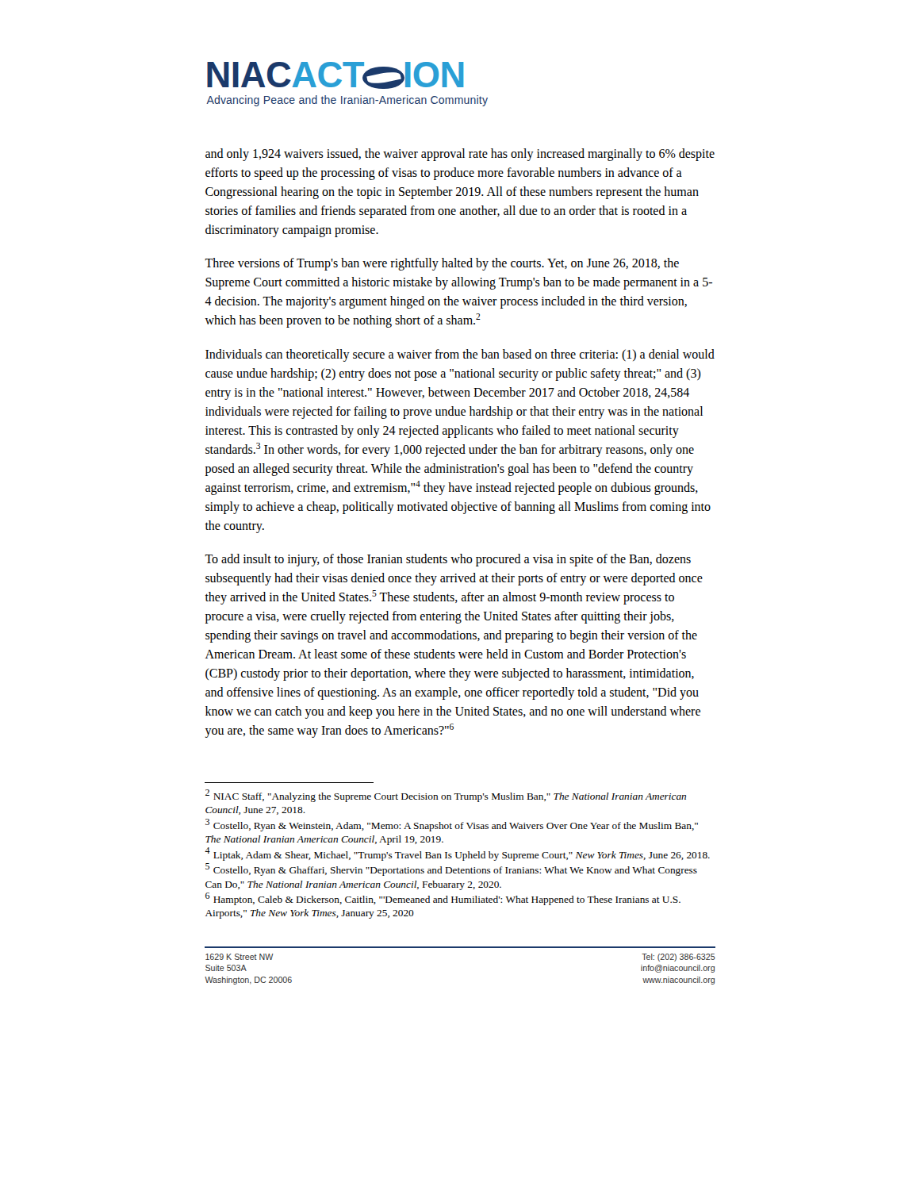NIAC ACT ION
Advancing Peace and the Iranian-American Community
and only 1,924 waivers issued, the waiver approval rate has only increased marginally to 6% despite efforts to speed up the processing of visas to produce more favorable numbers in advance of a Congressional hearing on the topic in September 2019. All of these numbers represent the human stories of families and friends separated from one another, all due to an order that is rooted in a discriminatory campaign promise.
Three versions of Trump's ban were rightfully halted by the courts. Yet, on June 26, 2018, the Supreme Court committed a historic mistake by allowing Trump's ban to be made permanent in a 5-4 decision. The majority's argument hinged on the waiver process included in the third version, which has been proven to be nothing short of a sham.2
Individuals can theoretically secure a waiver from the ban based on three criteria: (1) a denial would cause undue hardship; (2) entry does not pose a "national security or public safety threat;" and (3) entry is in the "national interest." However, between December 2017 and October 2018, 24,584 individuals were rejected for failing to prove undue hardship or that their entry was in the national interest. This is contrasted by only 24 rejected applicants who failed to meet national security standards.3 In other words, for every 1,000 rejected under the ban for arbitrary reasons, only one posed an alleged security threat. While the administration's goal has been to "defend the country against terrorism, crime, and extremism,"4 they have instead rejected people on dubious grounds, simply to achieve a cheap, politically motivated objective of banning all Muslims from coming into the country.
To add insult to injury, of those Iranian students who procured a visa in spite of the Ban, dozens subsequently had their visas denied once they arrived at their ports of entry or were deported once they arrived in the United States.5 These students, after an almost 9-month review process to procure a visa, were cruelly rejected from entering the United States after quitting their jobs, spending their savings on travel and accommodations, and preparing to begin their version of the American Dream. At least some of these students were held in Custom and Border Protection's (CBP) custody prior to their deportation, where they were subjected to harassment, intimidation, and offensive lines of questioning. As an example, one officer reportedly told a student, "Did you know we can catch you and keep you here in the United States, and no one will understand where you are, the same way Iran does to Americans?"6
2 NIAC Staff, "Analyzing the Supreme Court Decision on Trump's Muslim Ban," The National Iranian American Council, June 27, 2018.
3 Costello, Ryan & Weinstein, Adam, "Memo: A Snapshot of Visas and Waivers Over One Year of the Muslim Ban," The National Iranian American Council, April 19, 2019.
4 Liptak, Adam & Shear, Michael, "Trump's Travel Ban Is Upheld by Supreme Court," New York Times, June 26, 2018.
5 Costello, Ryan & Ghaffari, Shervin "Deportations and Detentions of Iranians: What We Know and What Congress Can Do," The National Iranian American Council, Febuarary 2, 2020.
6 Hampton, Caleb & Dickerson, Caitlin, "'Demeaned and Humiliated': What Happened to These Iranians at U.S. Airports," The New York Times, January 25, 2020
1629 K Street NW
Suite 503A
Washington, DC 20006
Tel: (202) 386-6325
info@niacouncil.org
www.niacouncil.org